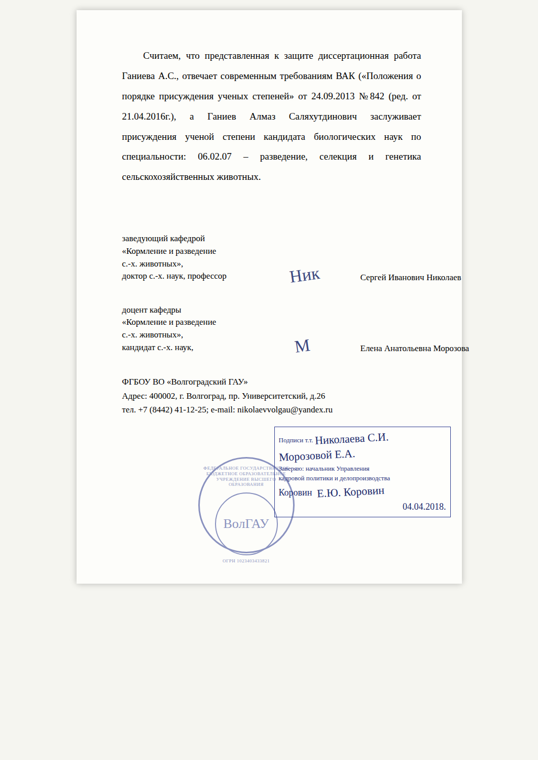Считаем, что представленная к защите диссертационная работа Ганиева А.С., отвечает современным требованиям ВАК («Положения о порядке присуждения ученых степеней» от 24.09.2013 №842 (ред. от 21.04.2016г.), а Ганиев Алмаз Саляхутдинович заслуживает присуждения ученой степени кандидата биологических наук по специальности: 06.02.07 – разведение, селекция и генетика сельскохозяйственных животных.
заведующий кафедрой
«Кормление и разведение
с.-х. животных»,
доктор с.-х. наук, профессор
Ник
Сергей Иванович Николаев
доцент кафедры
«Кормление и разведение
с.-х. животных»,
кандидат с.-х. наук,
М
Елена Анатольевна Морозова
ФГБОУ ВО «Волгоградский ГАУ»
Адрес: 400002, г. Волгоград, пр. Университетский, д.26
тел. +7 (8442) 41-12-25; e-mail: nikolaevvolgau@yandex.ru
Подписи т.т. Николаева С.И.
Морозовой Е.А.
Заверяю: начальник Управления
кадровой политики и делопроизводства
Коровин Е.Ю. Коровин
04.04.2018.
ФЕДЕРАЛЬНОЕ ГОСУДАРСТВЕННОЕ
БЮДЖЕТНОЕ ОБРАЗОВАТЕЛЬНОЕ
УЧРЕЖДЕНИЕ ВЫСШЕГО ОБРАЗОВАНИЯ
ВолГАУ
ОГРН 1023403433821